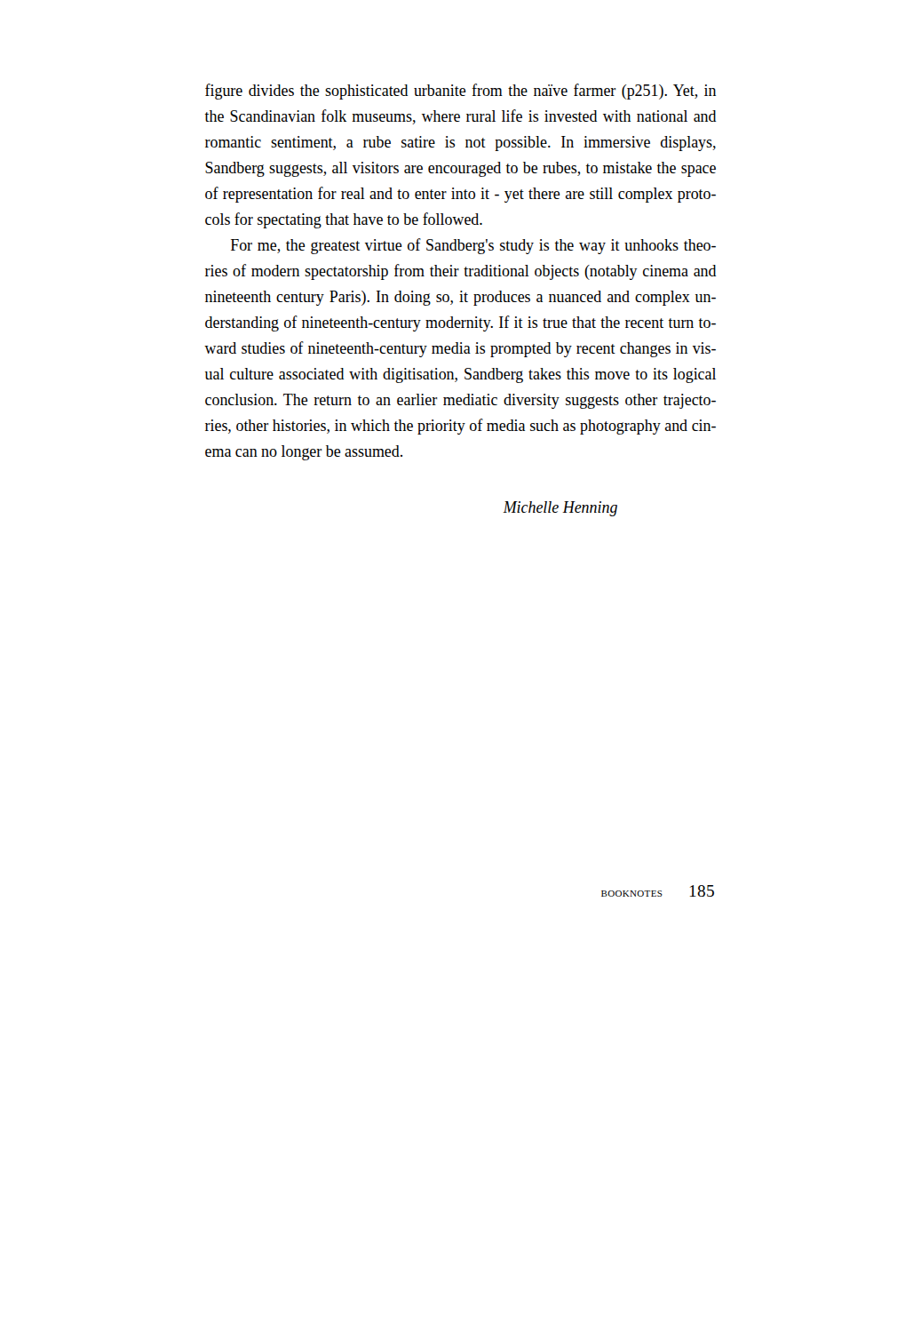figure divides the sophisticated urbanite from the naïve farmer (p251). Yet, in the Scandinavian folk museums, where rural life is invested with national and romantic sentiment, a rube satire is not possible. In immersive displays, Sandberg suggests, all visitors are encouraged to be rubes, to mistake the space of representation for real and to enter into it - yet there are still complex protocols for spectating that have to be followed.
For me, the greatest virtue of Sandberg's study is the way it unhooks theories of modern spectatorship from their traditional objects (notably cinema and nineteenth century Paris). In doing so, it produces a nuanced and complex understanding of nineteenth-century modernity. If it is true that the recent turn toward studies of nineteenth-century media is prompted by recent changes in visual culture associated with digitisation, Sandberg takes this move to its logical conclusion. The return to an earlier mediatic diversity suggests other trajectories, other histories, in which the priority of media such as photography and cinema can no longer be assumed.
Michelle Henning
Booknotes 185